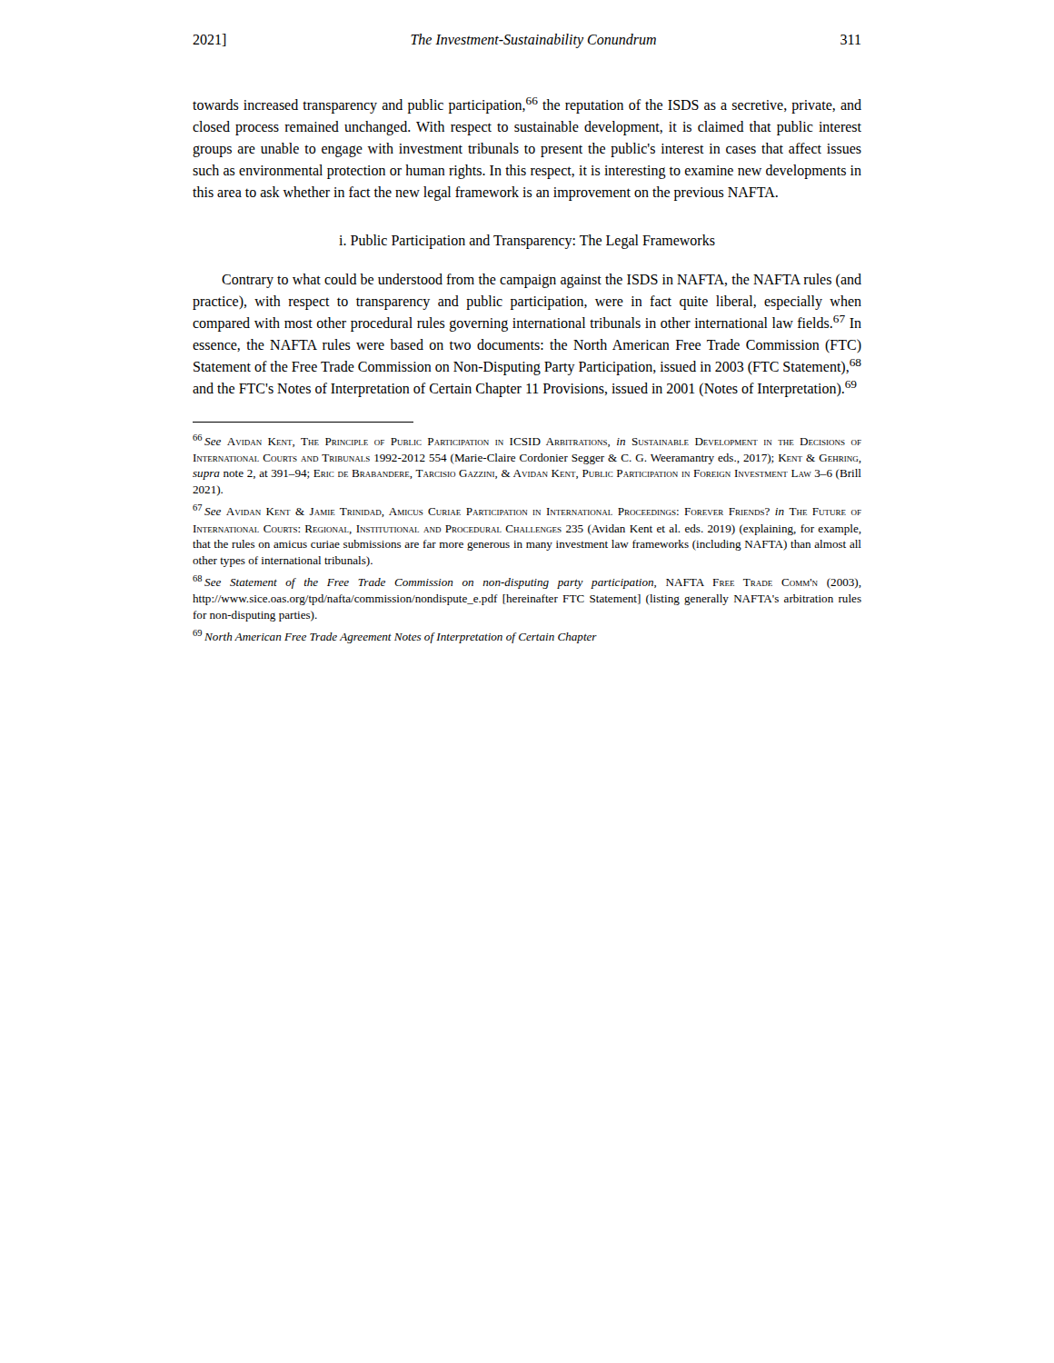2021] The Investment-Sustainability Conundrum 311
towards increased transparency and public participation,66 the reputation of the ISDS as a secretive, private, and closed process remained unchanged. With respect to sustainable development, it is claimed that public interest groups are unable to engage with investment tribunals to present the public's interest in cases that affect issues such as environmental protection or human rights. In this respect, it is interesting to examine new developments in this area to ask whether in fact the new legal framework is an improvement on the previous NAFTA.
i. Public Participation and Transparency: The Legal Frameworks
Contrary to what could be understood from the campaign against the ISDS in NAFTA, the NAFTA rules (and practice), with respect to transparency and public participation, were in fact quite liberal, especially when compared with most other procedural rules governing international tribunals in other international law fields.67 In essence, the NAFTA rules were based on two documents: the North American Free Trade Commission (FTC) Statement of the Free Trade Commission on Non-Disputing Party Participation, issued in 2003 (FTC Statement),68 and the FTC's Notes of Interpretation of Certain Chapter 11 Provisions, issued in 2001 (Notes of Interpretation).69
66 See Avidan Kent, The Principle of Public Participation in ICSID Arbitrations, in Sustainable Development in the Decisions of International Courts and Tribunals 1992-2012 554 (Marie-Claire Cordonier Segger & C. G. Weeramantry eds., 2017); Kent & Gehring, supra note 2, at 391–94; Eric de Brabandere, Tarcisio Gazzini, & Avidan Kent, Public Participation in Foreign Investment Law 3–6 (Brill 2021).
67 See Avidan Kent & Jamie Trinidad, Amicus Curiae Participation in International Proceedings: Forever Friends? in The Future of International Courts: Regional, Institutional and Procedural Challenges 235 (Avidan Kent et al. eds. 2019) (explaining, for example, that the rules on amicus curiae submissions are far more generous in many investment law frameworks (including NAFTA) than almost all other types of international tribunals).
68 See Statement of the Free Trade Commission on non-disputing party participation, NAFTA Free Trade Comm'n (2003), http://www.sice.oas.org/tpd/nafta/commission/nondispute_e.pdf [hereinafter FTC Statement] (listing generally NAFTA's arbitration rules for non-disputing parties).
69 North American Free Trade Agreement Notes of Interpretation of Certain Chapter